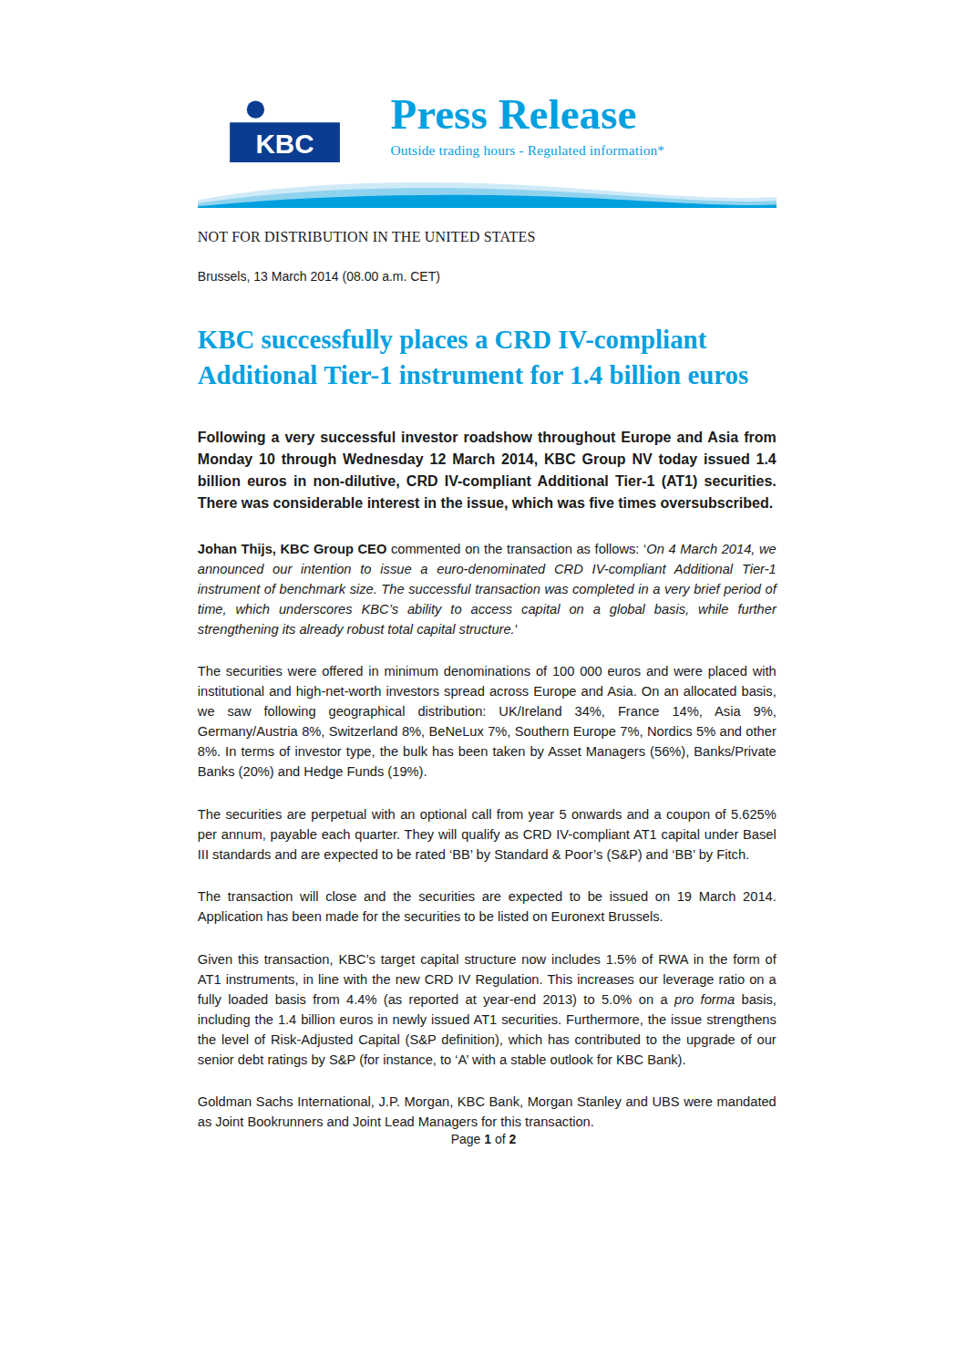KBC
Press Release
Outside trading hours - Regulated information*
NOT FOR DISTRIBUTION IN THE UNITED STATES
Brussels, 13 March 2014 (08.00 a.m. CET)
KBC successfully places a CRD IV-compliant Additional Tier-1 instrument for 1.4 billion euros
Following a very successful investor roadshow throughout Europe and Asia from Monday 10 through Wednesday 12 March 2014, KBC Group NV today issued 1.4 billion euros in non-dilutive, CRD IV-compliant Additional Tier-1 (AT1) securities. There was considerable interest in the issue, which was five times oversubscribed.
Johan Thijs, KBC Group CEO commented on the transaction as follows: ‘On 4 March 2014, we announced our intention to issue a euro-denominated CRD IV-compliant Additional Tier-1 instrument of benchmark size. The successful transaction was completed in a very brief period of time, which underscores KBC’s ability to access capital on a global basis, while further strengthening its already robust total capital structure.’
The securities were offered in minimum denominations of 100 000 euros and were placed with institutional and high-net-worth investors spread across Europe and Asia. On an allocated basis, we saw following geographical distribution: UK/Ireland 34%, France 14%, Asia 9%, Germany/Austria 8%, Switzerland 8%, BeNeLux 7%, Southern Europe 7%, Nordics 5% and other 8%. In terms of investor type, the bulk has been taken by Asset Managers (56%), Banks/Private Banks (20%) and Hedge Funds (19%).
The securities are perpetual with an optional call from year 5 onwards and a coupon of 5.625% per annum, payable each quarter. They will qualify as CRD IV-compliant AT1 capital under Basel III standards and are expected to be rated ‘BB’ by Standard & Poor’s (S&P) and ‘BB’ by Fitch.
The transaction will close and the securities are expected to be issued on 19 March 2014. Application has been made for the securities to be listed on Euronext Brussels.
Given this transaction, KBC’s target capital structure now includes 1.5% of RWA in the form of AT1 instruments, in line with the new CRD IV Regulation. This increases our leverage ratio on a fully loaded basis from 4.4% (as reported at year-end 2013) to 5.0% on a pro forma basis, including the 1.4 billion euros in newly issued AT1 securities. Furthermore, the issue strengthens the level of Risk-Adjusted Capital (S&P definition), which has contributed to the upgrade of our senior debt ratings by S&P (for instance, to ‘A’ with a stable outlook for KBC Bank).
Goldman Sachs International, J.P. Morgan, KBC Bank, Morgan Stanley and UBS were mandated as Joint Bookrunners and Joint Lead Managers for this transaction.
Page 1 of 2